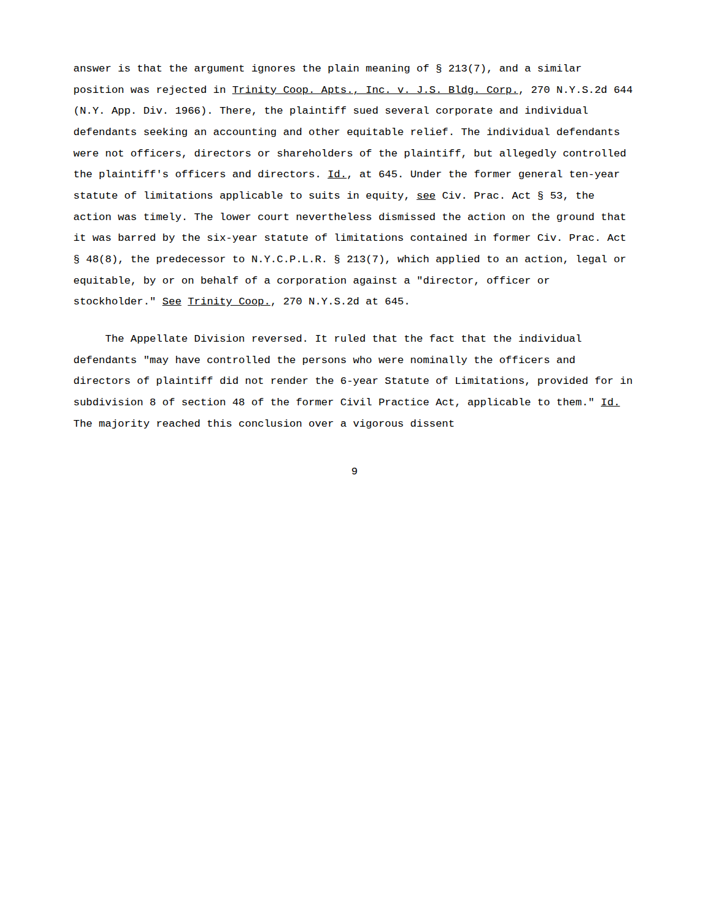answer is that the argument ignores the plain meaning of § 213(7), and a similar position was rejected in Trinity Coop. Apts., Inc. v. J.S. Bldg. Corp., 270 N.Y.S.2d 644 (N.Y. App. Div. 1966). There, the plaintiff sued several corporate and individual defendants seeking an accounting and other equitable relief. The individual defendants were not officers, directors or shareholders of the plaintiff, but allegedly controlled the plaintiff's officers and directors. Id., at 645. Under the former general ten-year statute of limitations applicable to suits in equity, see Civ. Prac. Act § 53, the action was timely. The lower court nevertheless dismissed the action on the ground that it was barred by the six-year statute of limitations contained in former Civ. Prac. Act § 48(8), the predecessor to N.Y.C.P.L.R. § 213(7), which applied to an action, legal or equitable, by or on behalf of a corporation against a "director, officer or stockholder." See Trinity Coop., 270 N.Y.S.2d at 645.
The Appellate Division reversed. It ruled that the fact that the individual defendants "may have controlled the persons who were nominally the officers and directors of plaintiff did not render the 6-year Statute of Limitations, provided for in subdivision 8 of section 48 of the former Civil Practice Act, applicable to them." Id. The majority reached this conclusion over a vigorous dissent
9